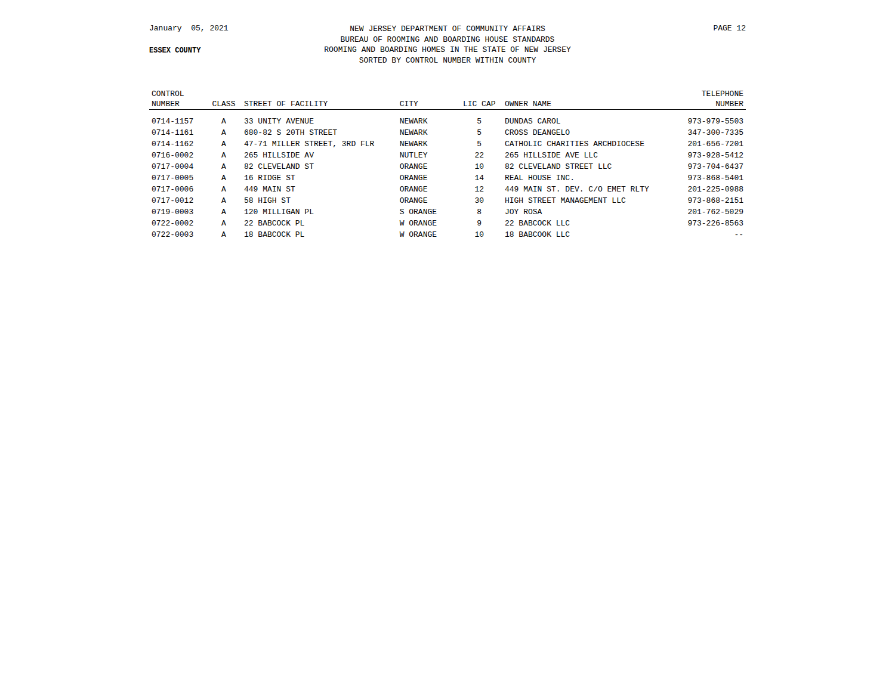January 05, 2021
NEW JERSEY DEPARTMENT OF COMMUNITY AFFAIRS
BUREAU OF ROOMING AND BOARDING HOUSE STANDARDS
ROOMING AND BOARDING HOMES IN THE STATE OF NEW JERSEY
SORTED BY CONTROL NUMBER WITHIN COUNTY
PAGE 12
ESSEX COUNTY
| CONTROL | | | | | | TELEPHONE |
| --- | --- | --- | --- | --- | --- | --- |
| NUMBER | CLASS | STREET OF FACILITY | CITY | LIC CAP | OWNER NAME | NUMBER |
| 0714-1157 | A | 33 UNITY AVENUE | NEWARK | 5 | DUNDAS CAROL | 973-979-5503 |
| 0714-1161 | A | 680-82 S 20TH STREET | NEWARK | 5 | CROSS DEANGELO | 347-300-7335 |
| 0714-1162 | A | 47-71 MILLER STREET, 3RD FLR | NEWARK | 5 | CATHOLIC CHARITIES ARCHDIOCESE | 201-656-7201 |
| 0716-0002 | A | 265 HILLSIDE AV | NUTLEY | 22 | 265 HILLSIDE AVE LLC | 973-928-5412 |
| 0717-0004 | A | 82 CLEVELAND ST | ORANGE | 10 | 82 CLEVELAND STREET LLC | 973-704-6437 |
| 0717-0005 | A | 16 RIDGE ST | ORANGE | 14 | REAL HOUSE INC. | 973-868-5401 |
| 0717-0006 | A | 449 MAIN ST | ORANGE | 12 | 449 MAIN ST. DEV. C/O EMET RLTY | 201-225-0988 |
| 0717-0012 | A | 58 HIGH ST | ORANGE | 30 | HIGH STREET MANAGEMENT LLC | 973-868-2151 |
| 0719-0003 | A | 120 MILLIGAN PL | S ORANGE | 8 | JOY ROSA | 201-762-5029 |
| 0722-0002 | A | 22 BABCOCK PL | W ORANGE | 9 | 22 BABCOCK LLC | 973-226-8563 |
| 0722-0003 | A | 18 BABCOCK PL | W ORANGE | 10 | 18 BABCOOK LLC | -- |